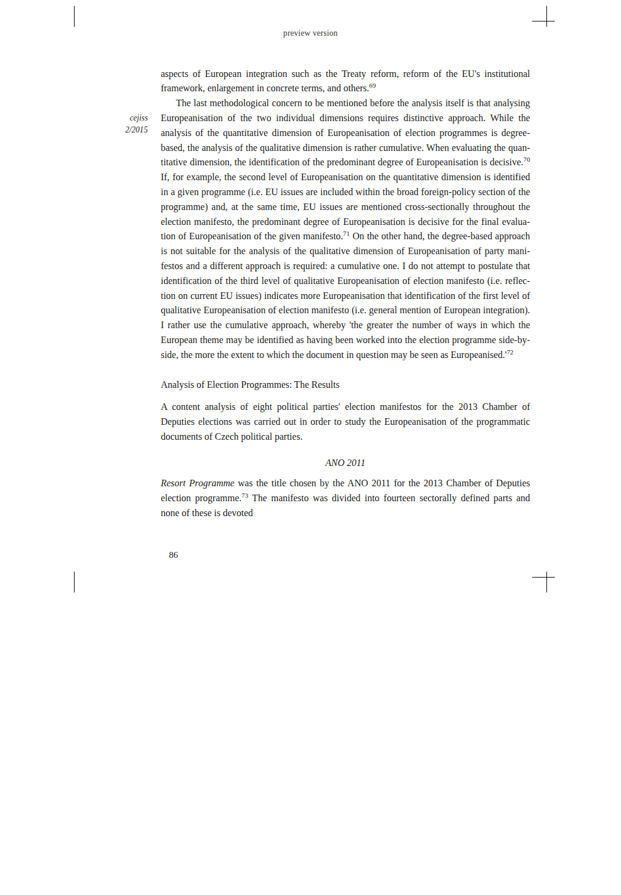preview version
cejiss 2/2015
aspects of European integration such as the Treaty reform, reform of the EU's institutional framework, enlargement in concrete terms, and others.69
The last methodological concern to be mentioned before the analysis itself is that analysing Europeanisation of the two individual dimensions requires distinctive approach. While the analysis of the quantitative dimension of Europeanisation of election programmes is degree-based, the analysis of the qualitative dimension is rather cumulative. When evaluating the quantitative dimension, the identification of the predominant degree of Europeanisation is decisive.70 If, for example, the second level of Europeanisation on the quantitative dimension is identified in a given programme (i.e. EU issues are included within the broad foreign-policy section of the programme) and, at the same time, EU issues are mentioned cross-sectionally throughout the election manifesto, the predominant degree of Europeanisation is decisive for the final evaluation of Europeanisation of the given manifesto.71 On the other hand, the degree-based approach is not suitable for the analysis of the qualitative dimension of Europeanisation of party manifestos and a different approach is required: a cumulative one. I do not attempt to postulate that identification of the third level of qualitative Europeanisation of election manifesto (i.e. reflection on current EU issues) indicates more Europeanisation that identification of the first level of qualitative Europeanisation of election manifesto (i.e. general mention of European integration). I rather use the cumulative approach, whereby 'the greater the number of ways in which the European theme may be identified as having been worked into the election programme side-by-side, the more the extent to which the document in question may be seen as Europeanised.'72
Analysis of Election Programmes: The Results
A content analysis of eight political parties' election manifestos for the 2013 Chamber of Deputies elections was carried out in order to study the Europeanisation of the programmatic documents of Czech political parties.
ANO 2011
Resort Programme was the title chosen by the ANO 2011 for the 2013 Chamber of Deputies election programme.73 The manifesto was divided into fourteen sectorally defined parts and none of these is devoted
86